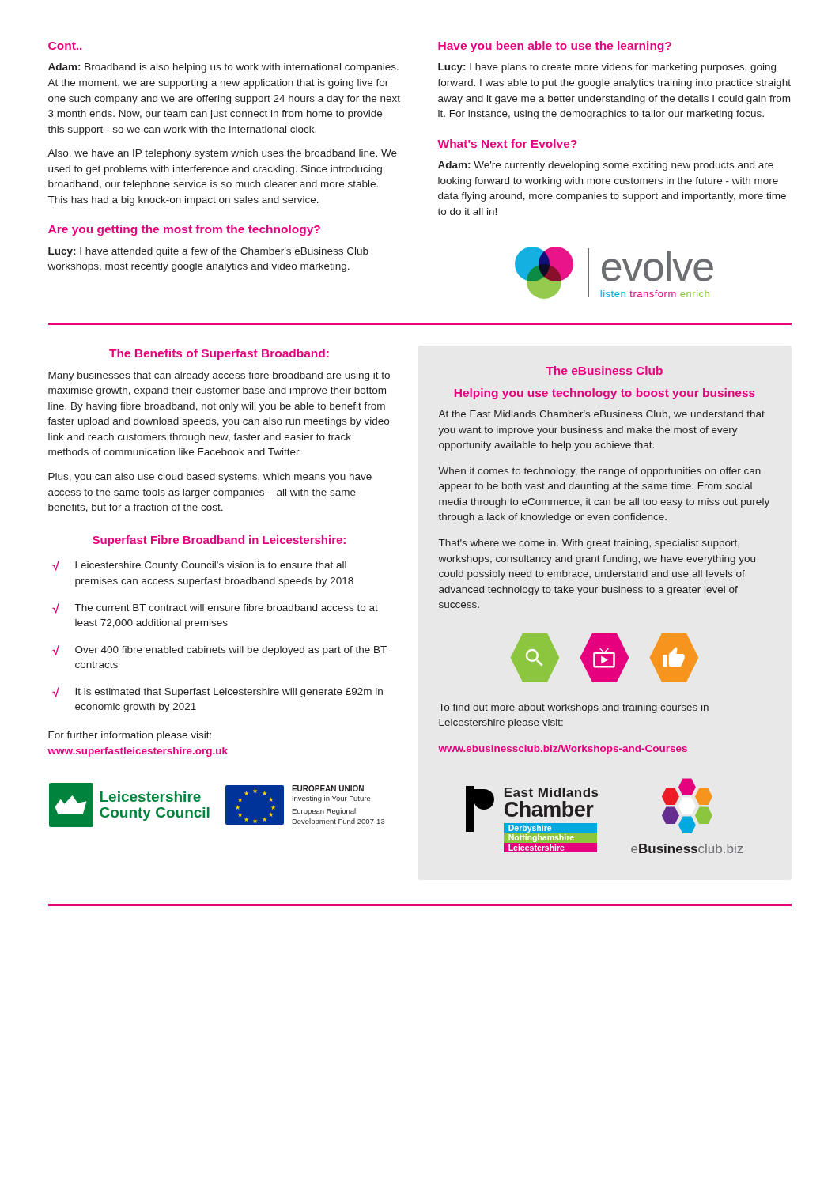Cont..
Adam: Broadband is also helping us to work with international companies. At the moment, we are supporting a new application that is going live for one such company and we are offering support 24 hours a day for the next 3 month ends. Now, our team can just connect in from home to provide this support - so we can work with the international clock.
Also, we have an IP telephony system which uses the broadband line. We used to get problems with interference and crackling. Since introducing broadband, our telephone service is so much clearer and more stable. This has had a big knock-on impact on sales and service.
Are you getting the most from the technology?
Lucy: I have attended quite a few of the Chamber's eBusiness Club workshops, most recently google analytics and video marketing.
Have you been able to use the learning?
Lucy: I have plans to create more videos for marketing purposes, going forward. I was able to put the google analytics training into practice straight away and it gave me a better understanding of the details I could gain from it. For instance, using the demographics to tailor our marketing focus.
What's Next for Evolve?
Adam: We're currently developing some exciting new products and are looking forward to working with more customers in the future - with more data flying around, more companies to support and importantly, more time to do it all in!
evolve
listen transform enrich
The Benefits of Superfast Broadband:
Many businesses that can already access fibre broadband are using it to maximise growth, expand their customer base and improve their bottom line. By having fibre broadband, not only will you be able to benefit from faster upload and download speeds, you can also run meetings by video link and reach customers through new, faster and easier to track methods of communication like Facebook and Twitter.
Plus, you can also use cloud based systems, which means you have access to the same tools as larger companies – all with the same benefits, but for a fraction of the cost.
Superfast Fibre Broadband in Leicestershire:
Leicestershire County Council's vision is to ensure that all premises can access superfast broadband speeds by 2018
The current BT contract will ensure fibre broadband access to at least 72,000 additional premises
Over 400 fibre enabled cabinets will be deployed as part of the BT contracts
It is estimated that Superfast Leicestershire will generate £92m in economic growth by 2021
For further information please visit:
www.superfastleicestershire.org.uk
Leicestershire
County Council
★ ★ ★ ★ ★ ★ ★ ★ ★ ★ ★ ★
EUROPEAN UNION Investing in Your Future
European Regional
Development Fund 2007-13
The eBusiness Club
Helping you use technology to boost your business
At the East Midlands Chamber's eBusiness Club, we understand that you want to improve your business and make the most of every opportunity available to help you achieve that.
When it comes to technology, the range of opportunities on offer can appear to be both vast and daunting at the same time. From social media through to eCommerce, it can be all too easy to miss out purely through a lack of knowledge or even confidence.
That's where we come in. With great training, specialist support, workshops, consultancy and grant funding, we have everything you could possibly need to embrace, understand and use all levels of advanced technology to take your business to a greater level of success.
To find out more about workshops and training courses in Leicestershire please visit:
www.ebusinessclub.biz/Workshops-and-Courses
East Midlands
Chamber
Derbyshire
Nottinghamshire
Leicestershire
eBusinessclub.biz